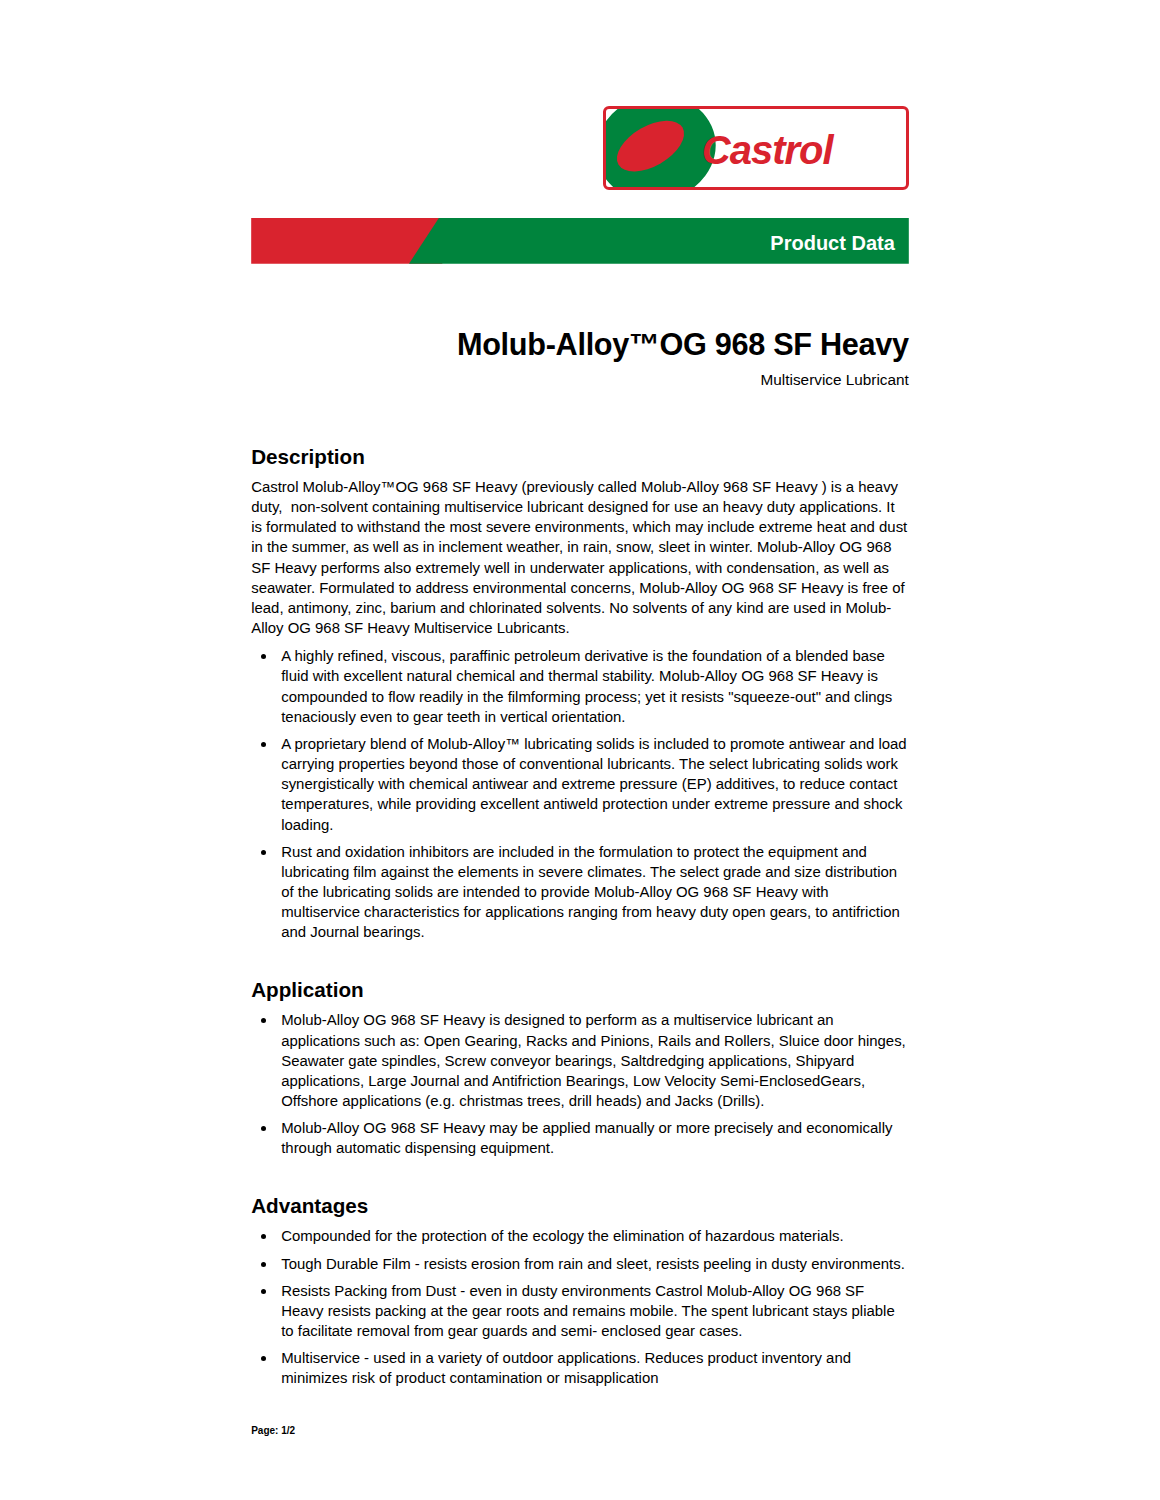Castrol
Product Data
Molub-Alloy™OG 968 SF Heavy
Multiservice Lubricant
Description
Castrol Molub-Alloy™OG 968 SF Heavy (previously called Molub-Alloy 968 SF Heavy ) is a heavy duty, non-solvent containing multiservice lubricant designed for use an heavy duty applications. It is formulated to withstand the most severe environments, which may include extreme heat and dust in the summer, as well as in inclement weather, in rain, snow, sleet in winter. Molub-Alloy OG 968 SF Heavy performs also extremely well in underwater applications, with condensation, as well as seawater. Formulated to address environmental concerns, Molub-Alloy OG 968 SF Heavy is free of lead, antimony, zinc, barium and chlorinated solvents. No solvents of any kind are used in Molub-Alloy OG 968 SF Heavy Multiservice Lubricants.
A highly refined, viscous, paraffinic petroleum derivative is the foundation of a blended base fluid with excellent natural chemical and thermal stability. Molub-Alloy OG 968 SF Heavy is compounded to flow readily in the filmforming process; yet it resists "squeeze-out" and clings tenaciously even to gear teeth in vertical orientation.
A proprietary blend of Molub-Alloy™ lubricating solids is included to promote antiwear and load carrying properties beyond those of conventional lubricants. The select lubricating solids work synergistically with chemical antiwear and extreme pressure (EP) additives, to reduce contact temperatures, while providing excellent antiweld protection under extreme pressure and shock loading.
Rust and oxidation inhibitors are included in the formulation to protect the equipment and lubricating film against the elements in severe climates. The select grade and size distribution of the lubricating solids are intended to provide Molub-Alloy OG 968 SF Heavy with multiservice characteristics for applications ranging from heavy duty open gears, to antifriction and Journal bearings.
Application
Molub-Alloy OG 968 SF Heavy is designed to perform as a multiservice lubricant an applications such as: Open Gearing, Racks and Pinions, Rails and Rollers, Sluice door hinges, Seawater gate spindles, Screw conveyor bearings, Saltdredging applications, Shipyard applications, Large Journal and Antifriction Bearings, Low Velocity Semi-EnclosedGears, Offshore applications (e.g. christmas trees, drill heads) and Jacks (Drills).
Molub-Alloy OG 968 SF Heavy may be applied manually or more precisely and economically through automatic dispensing equipment.
Advantages
Compounded for the protection of the ecology the elimination of hazardous materials.
Tough Durable Film - resists erosion from rain and sleet, resists peeling in dusty environments.
Resists Packing from Dust - even in dusty environments Castrol Molub-Alloy OG 968 SF Heavy resists packing at the gear roots and remains mobile. The spent lubricant stays pliable to facilitate removal from gear guards and semi- enclosed gear cases.
Multiservice - used in a variety of outdoor applications. Reduces product inventory and minimizes risk of product contamination or misapplication
Page: 1/2